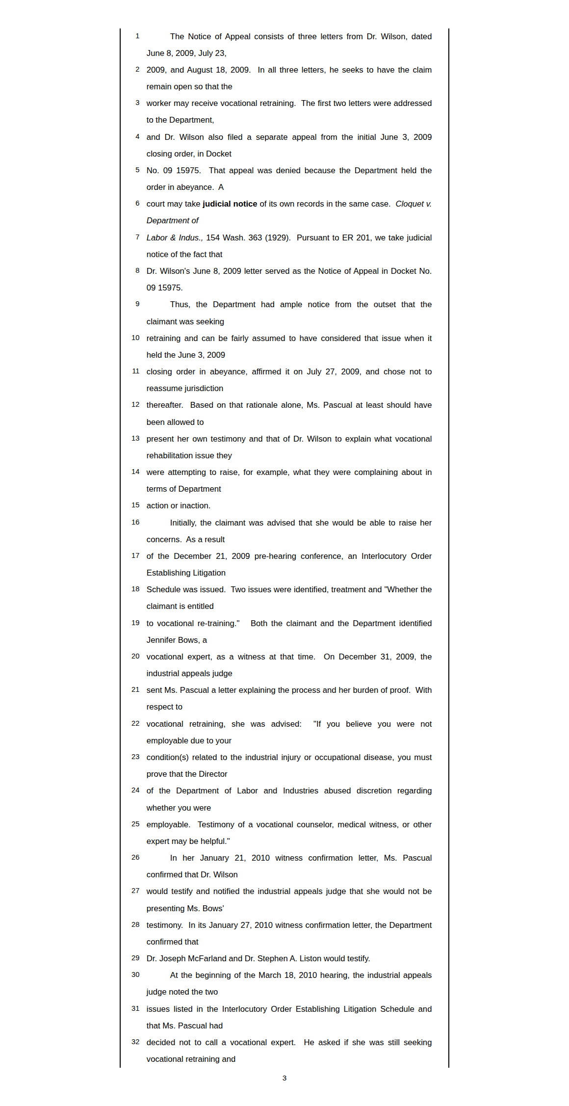The Notice of Appeal consists of three letters from Dr. Wilson, dated June 8, 2009, July 23,
2009, and August 18, 2009. In all three letters, he seeks to have the claim remain open so that the
worker may receive vocational retraining. The first two letters were addressed to the Department,
and Dr. Wilson also filed a separate appeal from the initial June 3, 2009 closing order, in Docket
No. 09 15975. That appeal was denied because the Department held the order in abeyance. A
court may take judicial notice of its own records in the same case. Cloquet v. Department of
Labor & Indus., 154 Wash. 363 (1929). Pursuant to ER 201, we take judicial notice of the fact that
Dr. Wilson's June 8, 2009 letter served as the Notice of Appeal in Docket No. 09 15975.
Thus, the Department had ample notice from the outset that the claimant was seeking
retraining and can be fairly assumed to have considered that issue when it held the June 3, 2009
closing order in abeyance, affirmed it on July 27, 2009, and chose not to reassume jurisdiction
thereafter. Based on that rationale alone, Ms. Pascual at least should have been allowed to
present her own testimony and that of Dr. Wilson to explain what vocational rehabilitation issue they
were attempting to raise, for example, what they were complaining about in terms of Department
action or inaction.
Initially, the claimant was advised that she would be able to raise her concerns. As a result
of the December 21, 2009 pre-hearing conference, an Interlocutory Order Establishing Litigation
Schedule was issued. Two issues were identified, treatment and "Whether the claimant is entitled
to vocational re-training." Both the claimant and the Department identified Jennifer Bows, a
vocational expert, as a witness at that time. On December 31, 2009, the industrial appeals judge
sent Ms. Pascual a letter explaining the process and her burden of proof. With respect to
vocational retraining, she was advised: "If you believe you were not employable due to your
condition(s) related to the industrial injury or occupational disease, you must prove that the Director
of the Department of Labor and Industries abused discretion regarding whether you were
employable. Testimony of a vocational counselor, medical witness, or other expert may be helpful."
In her January 21, 2010 witness confirmation letter, Ms. Pascual confirmed that Dr. Wilson
would testify and notified the industrial appeals judge that she would not be presenting Ms. Bows'
testimony. In its January 27, 2010 witness confirmation letter, the Department confirmed that
Dr. Joseph McFarland and Dr. Stephen A. Liston would testify.
At the beginning of the March 18, 2010 hearing, the industrial appeals judge noted the two
issues listed in the Interlocutory Order Establishing Litigation Schedule and that Ms. Pascual had
decided not to call a vocational expert. He asked if she was still seeking vocational retraining and
3